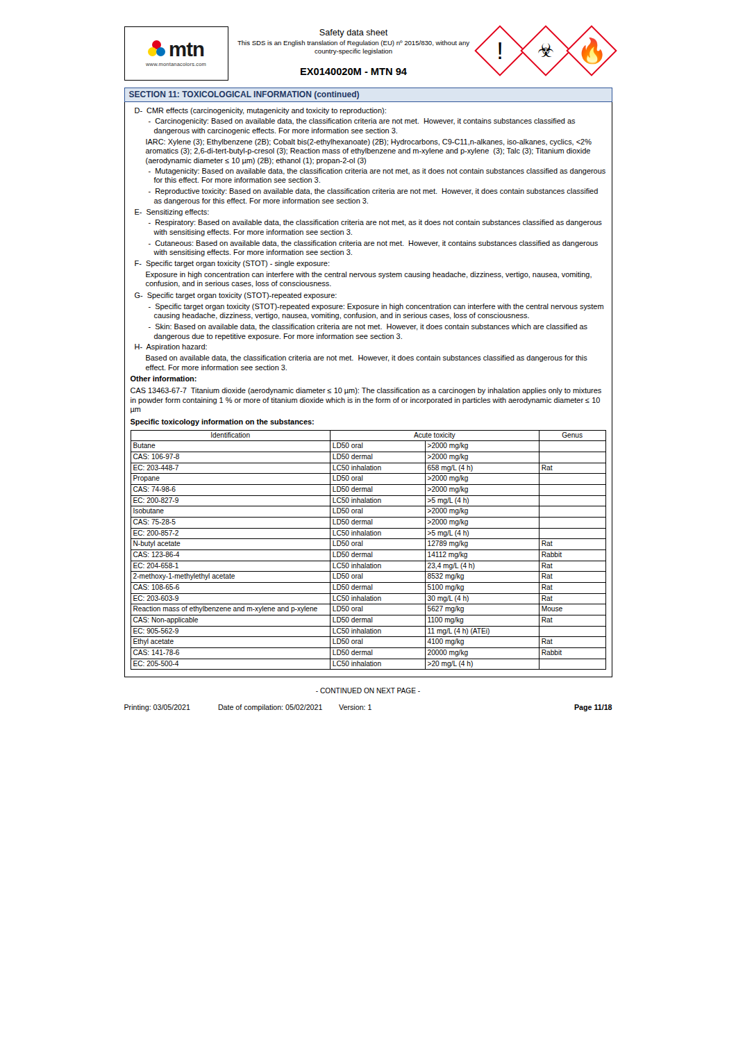mtn
www.montanacolors.com
Safety data sheet
This SDS is an English translation of Regulation (EU) nº 2015/830, without any country-specific legislation
EX0140020M - MTN 94
!
☣
🔥
SECTION 11: TOXICOLOGICAL INFORMATION (continued)
D- CMR effects (carcinogenicity, mutagenicity and toxicity to reproduction):
- Carcinogenicity: Based on available data, the classification criteria are not met. However, it contains substances classified as dangerous with carcinogenic effects. For more information see section 3.
IARC: Xylene (3); Ethylbenzene (2B); Cobalt bis(2-ethylhexanoate) (2B); Hydrocarbons, C9-C11,n-alkanes, iso-alkanes, cyclics, <2% aromatics (3); 2,6-di-tert-butyl-p-cresol (3); Reaction mass of ethylbenzene and m-xylene and p-xylene (3); Talc (3); Titanium dioxide (aerodynamic diameter ≤ 10 µm) (2B); ethanol (1); propan-2-ol (3)
- Mutagenicity: Based on available data, the classification criteria are not met, as it does not contain substances classified as dangerous for this effect. For more information see section 3.
- Reproductive toxicity: Based on available data, the classification criteria are not met. However, it does contain substances classified as dangerous for this effect. For more information see section 3.
E- Sensitizing effects:
- Respiratory: Based on available data, the classification criteria are not met, as it does not contain substances classified as dangerous with sensitising effects. For more information see section 3.
- Cutaneous: Based on available data, the classification criteria are not met. However, it contains substances classified as dangerous with sensitising effects. For more information see section 3.
F- Specific target organ toxicity (STOT) - single exposure:
Exposure in high concentration can interfere with the central nervous system causing headache, dizziness, vertigo, nausea, vomiting, confusion, and in serious cases, loss of consciousness.
G- Specific target organ toxicity (STOT)-repeated exposure:
- Specific target organ toxicity (STOT)-repeated exposure: Exposure in high concentration can interfere with the central nervous system causing headache, dizziness, vertigo, nausea, vomiting, confusion, and in serious cases, loss of consciousness.
- Skin: Based on available data, the classification criteria are not met. However, it does contain substances which are classified as dangerous due to repetitive exposure. For more information see section 3.
H- Aspiration hazard:
Based on available data, the classification criteria are not met. However, it does contain substances classified as dangerous for this effect. For more information see section 3.
Other information:
CAS 13463-67-7 Titanium dioxide (aerodynamic diameter ≤ 10 µm): The classification as a carcinogen by inhalation applies only to mixtures in powder form containing 1 % or more of titanium dioxide which is in the form of or incorporated in particles with aerodynamic diameter ≤ 10 µm
Specific toxicology information on the substances:
| Identification | Acute toxicity | Genus |
| --- | --- | --- |
| Butane | LD50 oral | >2000 mg/kg | |
| CAS: 106-97-8 | LD50 dermal | >2000 mg/kg | |
| EC: 203-448-7 | LC50 inhalation | 658 mg/L (4 h) | Rat |
| Propane | LD50 oral | >2000 mg/kg | |
| CAS: 74-98-6 | LD50 dermal | >2000 mg/kg | |
| EC: 200-827-9 | LC50 inhalation | >5 mg/L (4 h) | |
| Isobutane | LD50 oral | >2000 mg/kg | |
| CAS: 75-28-5 | LD50 dermal | >2000 mg/kg | |
| EC: 200-857-2 | LC50 inhalation | >5 mg/L (4 h) | |
| N-butyl acetate | LD50 oral | 12789 mg/kg | Rat |
| CAS: 123-86-4 | LD50 dermal | 14112 mg/kg | Rabbit |
| EC: 204-658-1 | LC50 inhalation | 23,4 mg/L (4 h) | Rat |
| 2-methoxy-1-methylethyl acetate | LD50 oral | 8532 mg/kg | Rat |
| CAS: 108-65-6 | LD50 dermal | 5100 mg/kg | Rat |
| EC: 203-603-9 | LC50 inhalation | 30 mg/L (4 h) | Rat |
| Reaction mass of ethylbenzene and m-xylene and p-xylene | LD50 oral | 5627 mg/kg | Mouse |
| CAS: Non-applicable | LD50 dermal | 1100 mg/kg | Rat |
| EC: 905-562-9 | LC50 inhalation | 11 mg/L (4 h) (ATEi) | |
| Ethyl acetate | LD50 oral | 4100 mg/kg | Rat |
| CAS: 141-78-6 | LD50 dermal | 20000 mg/kg | Rabbit |
| EC: 205-500-4 | LC50 inhalation | >20 mg/L (4 h) | |
- CONTINUED ON NEXT PAGE -
Printing: 03/05/2021
Date of compilation: 05/02/2021 Version: 1
Page 11/18